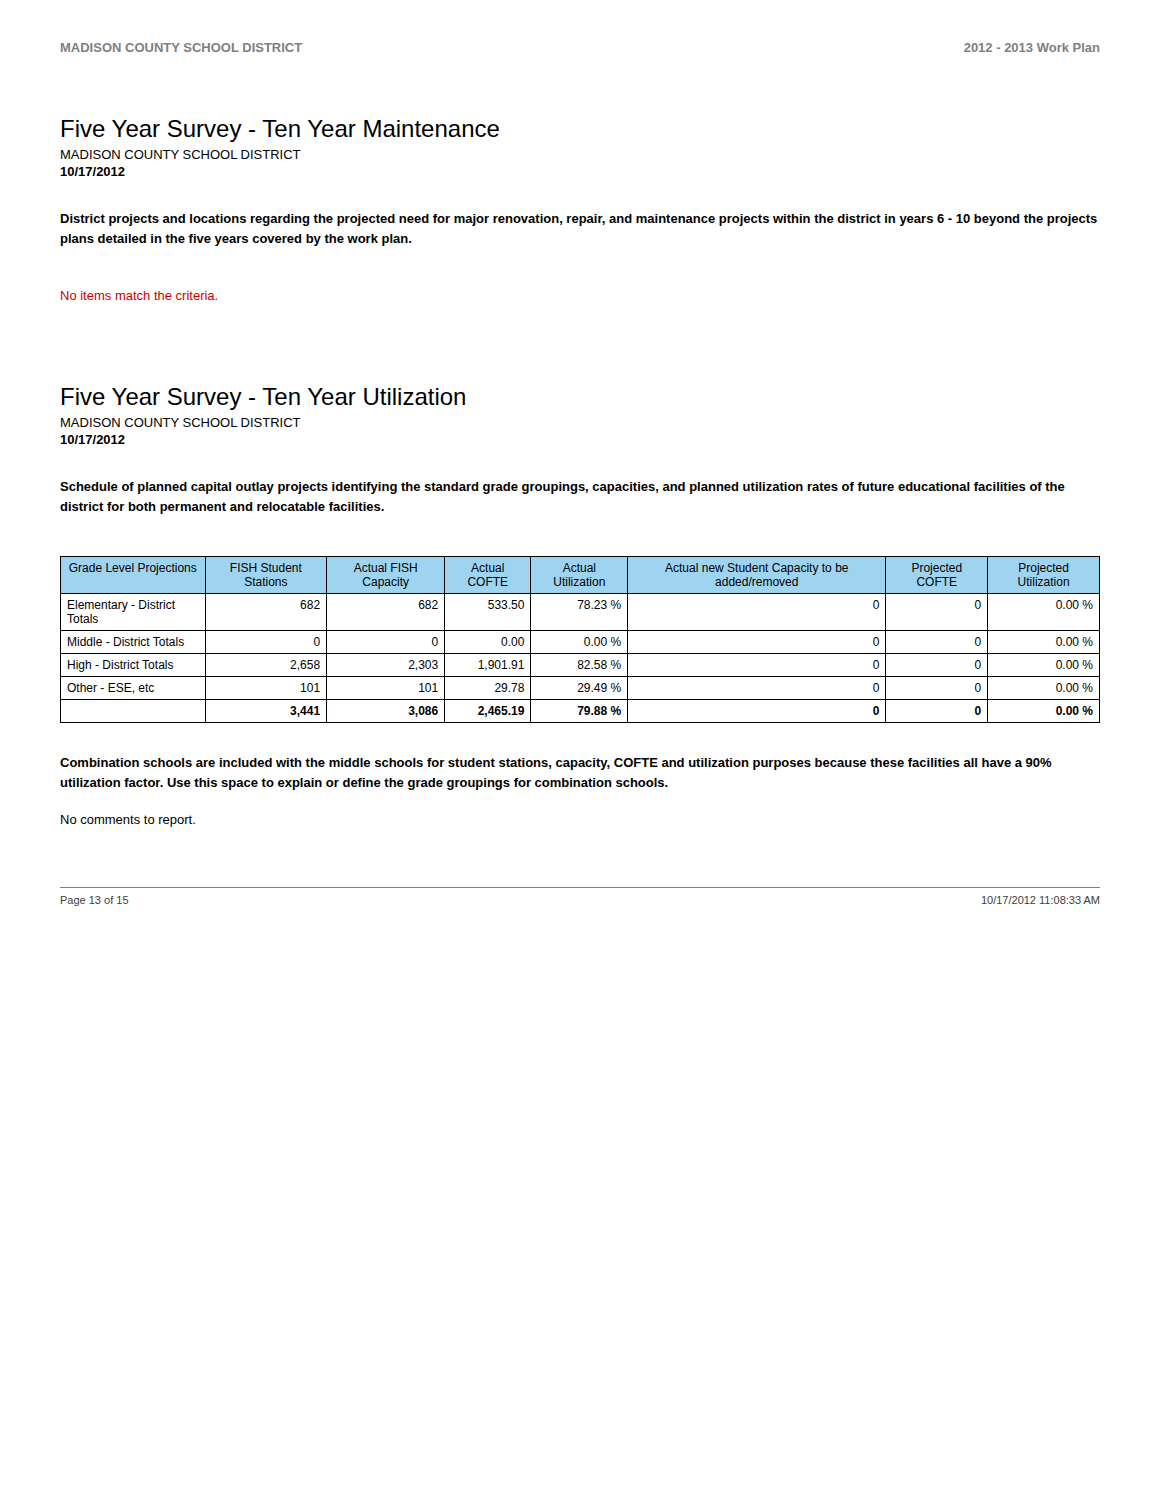MADISON COUNTY SCHOOL DISTRICT
2012 - 2013 Work Plan
Five Year Survey - Ten Year Maintenance
MADISON COUNTY SCHOOL DISTRICT
10/17/2012
District projects and locations regarding the projected need for major renovation, repair, and maintenance projects within the district in years 6 - 10 beyond the projects plans detailed in the five years covered by the work plan.
No items match the criteria.
Five Year Survey - Ten Year Utilization
MADISON COUNTY SCHOOL DISTRICT
10/17/2012
Schedule of planned capital outlay projects identifying the standard grade groupings, capacities, and planned utilization rates of future educational facilities of the district for both permanent and relocatable facilities.
| Grade Level Projections | FISH Student Stations | Actual FISH Capacity | Actual COFTE | Actual Utilization | Actual new Student Capacity to be added/removed | Projected COFTE | Projected Utilization |
| --- | --- | --- | --- | --- | --- | --- | --- |
| Elementary - District Totals | 682 | 682 | 533.50 | 78.23 % | 0 | 0 | 0.00 % |
| Middle - District Totals | 0 | 0 | 0.00 | 0.00 % | 0 | 0 | 0.00 % |
| High - District Totals | 2,658 | 2,303 | 1,901.91 | 82.58 % | 0 | 0 | 0.00 % |
| Other - ESE, etc | 101 | 101 | 29.78 | 29.49 % | 0 | 0 | 0.00 % |
| | 3,441 | 3,086 | 2,465.19 | 79.88 % | 0 | 0 | 0.00 % |
Combination schools are included with the middle schools for student stations, capacity, COFTE and utilization purposes because these facilities all have a 90% utilization factor. Use this space to explain or define the grade groupings for combination schools.
No comments to report.
Page 13 of 15
10/17/2012 11:08:33 AM